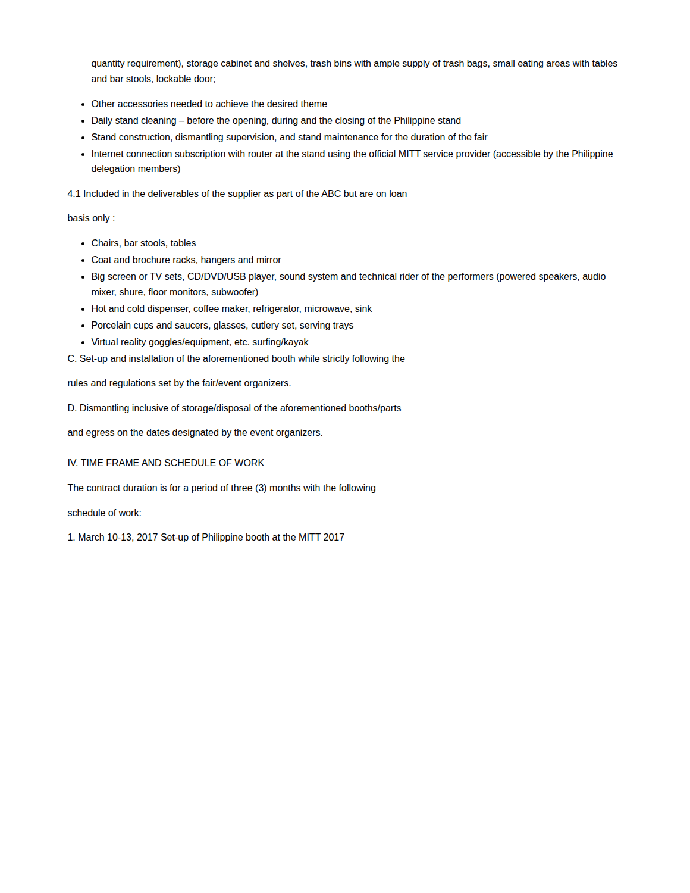quantity requirement), storage cabinet and shelves, trash bins with ample supply of trash bags, small eating areas with tables and bar stools, lockable door;
Other accessories needed to achieve the desired theme
Daily stand cleaning – before the opening, during and the closing of the Philippine stand
Stand construction, dismantling supervision, and stand maintenance for the duration of the fair
Internet connection subscription with router at the stand using the official MITT service provider (accessible by the Philippine delegation members)
4.1 Included in the deliverables of the supplier as part of the ABC but are on loan
basis only :
Chairs, bar stools, tables
Coat and brochure racks, hangers and mirror
Big screen or TV sets, CD/DVD/USB player, sound system and technical rider of the performers (powered speakers, audio mixer, shure, floor monitors, subwoofer)
Hot and cold dispenser, coffee maker, refrigerator, microwave, sink
Porcelain cups and saucers, glasses, cutlery set, serving trays
Virtual reality goggles/equipment, etc. surfing/kayak
C. Set-up and installation of the aforementioned booth while strictly following the
rules and regulations set by the fair/event organizers.
D. Dismantling inclusive of storage/disposal of the aforementioned booths/parts
and egress on the dates designated by the event organizers.
IV. TIME FRAME AND SCHEDULE OF WORK
The contract duration is for a period of three (3) months with the following
schedule of work:
1. March 10-13, 2017 Set-up of Philippine booth at the MITT 2017